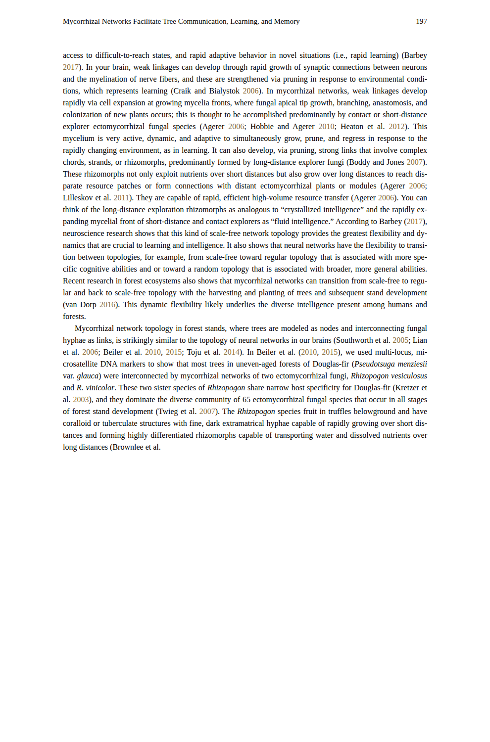Mycorrhizal Networks Facilitate Tree Communication, Learning, and Memory 197
access to difficult-to-reach states, and rapid adaptive behavior in novel situations (i.e., rapid learning) (Barbey 2017). In your brain, weak linkages can develop through rapid growth of synaptic connections between neurons and the myelination of nerve fibers, and these are strengthened via pruning in response to environmental conditions, which represents learning (Craik and Bialystok 2006). In mycorrhizal networks, weak linkages develop rapidly via cell expansion at growing mycelia fronts, where fungal apical tip growth, branching, anastomosis, and colonization of new plants occurs; this is thought to be accomplished predominantly by contact or short-distance explorer ectomycorrhizal fungal species (Agerer 2006; Hobbie and Agerer 2010; Heaton et al. 2012). This mycelium is very active, dynamic, and adaptive to simultaneously grow, prune, and regress in response to the rapidly changing environment, as in learning. It can also develop, via pruning, strong links that involve complex chords, strands, or rhizomorphs, predominantly formed by long-distance explorer fungi (Boddy and Jones 2007). These rhizomorphs not only exploit nutrients over short distances but also grow over long distances to reach disparate resource patches or form connections with distant ectomycorrhizal plants or modules (Agerer 2006; Lilleskov et al. 2011). They are capable of rapid, efficient high-volume resource transfer (Agerer 2006). You can think of the long-distance exploration rhizomorphs as analogous to “crystallized intelligence” and the rapidly expanding mycelial front of short-distance and contact explorers as “fluid intelligence.” According to Barbey (2017), neuroscience research shows that this kind of scale-free network topology provides the greatest flexibility and dynamics that are crucial to learning and intelligence. It also shows that neural networks have the flexibility to transition between topologies, for example, from scale-free toward regular topology that is associated with more specific cognitive abilities and or toward a random topology that is associated with broader, more general abilities. Recent research in forest ecosystems also shows that mycorrhizal networks can transition from scale-free to regular and back to scale-free topology with the harvesting and planting of trees and subsequent stand development (van Dorp 2016). This dynamic flexibility likely underlies the diverse intelligence present among humans and forests.
Mycorrhizal network topology in forest stands, where trees are modeled as nodes and interconnecting fungal hyphae as links, is strikingly similar to the topology of neural networks in our brains (Southworth et al. 2005; Lian et al. 2006; Beiler et al. 2010, 2015; Toju et al. 2014). In Beiler et al. (2010, 2015), we used multi-locus, microsatellite DNA markers to show that most trees in uneven-aged forests of Douglas-fir (Pseudotsuga menziesii var. glauca) were interconnected by mycorrhizal networks of two ectomycorrhizal fungi, Rhizopogon vesiculosus and R. vinicolor. These two sister species of Rhizopogon share narrow host specificity for Douglas-fir (Kretzer et al. 2003), and they dominate the diverse community of 65 ectomycorrhizal fungal species that occur in all stages of forest stand development (Twieg et al. 2007). The Rhizopogon species fruit in truffles belowground and have coralloid or tuberculate structures with fine, dark extramatrical hyphae capable of rapidly growing over short distances and forming highly differentiated rhizomorphs capable of transporting water and dissolved nutrients over long distances (Brownlee et al.